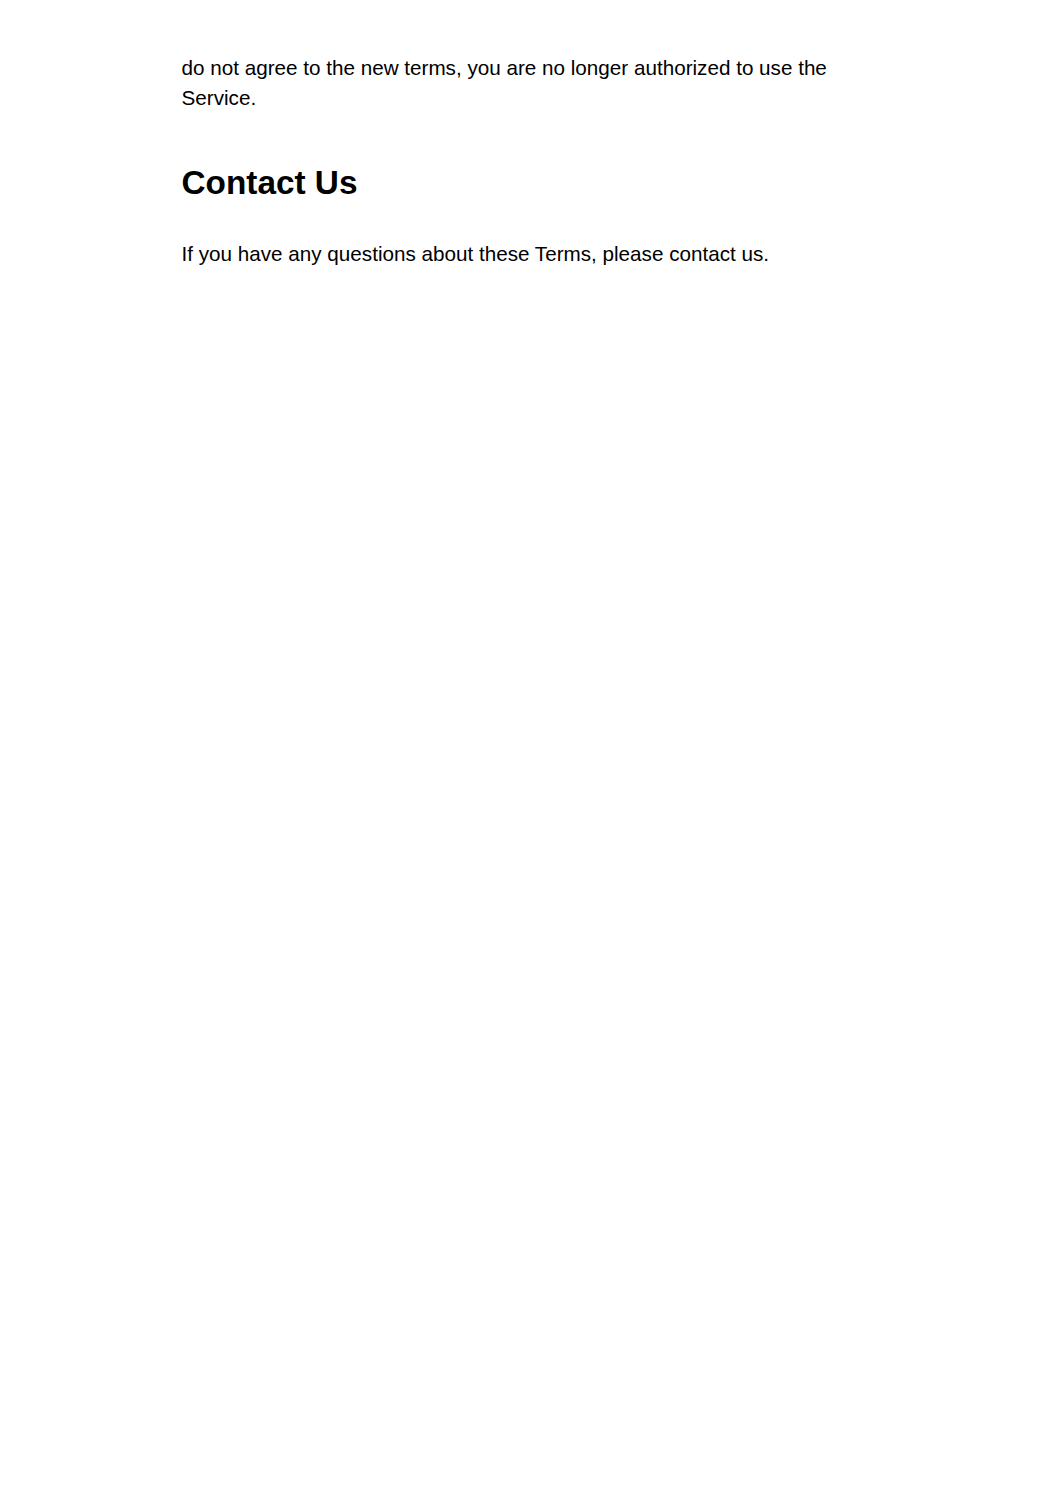do not agree to the new terms, you are no longer authorized to use the Service.
Contact Us
If you have any questions about these Terms, please contact us.